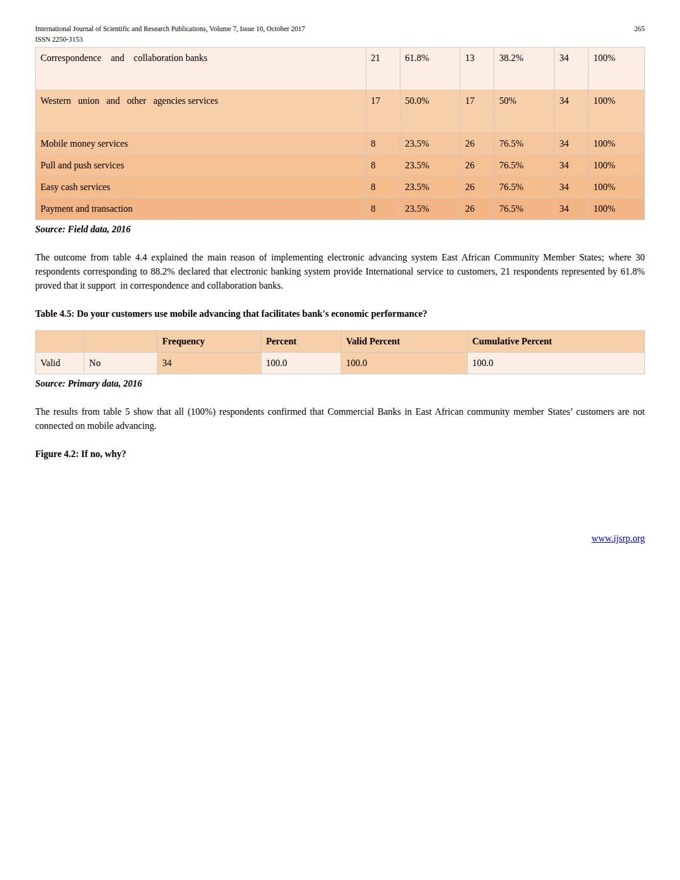International Journal of Scientific and Research Publications, Volume 7, Issue 10, October 2017 265
ISSN 2250-3153
| Correspondence and collaboration banks | 21 | 61.8% | 13 | 38.2% | 34 | 100% |
| Western union and other agencies services | 17 | 50.0% | 17 | 50% | 34 | 100% |
| Mobile money services | 8 | 23.5% | 26 | 76.5% | 34 | 100% |
| Pull and push services | 8 | 23.5% | 26 | 76.5% | 34 | 100% |
| Easy cash services | 8 | 23.5% | 26 | 76.5% | 34 | 100% |
| Payment and transaction | 8 | 23.5% | 26 | 76.5% | 34 | 100% |
Source: Field data, 2016
The outcome from table 4.4 explained the main reason of implementing electronic advancing system East African Community Member States; where 30 respondents corresponding to 88.2% declared that electronic banking system provide International service to customers, 21 respondents represented by 61.8% proved that it support in correspondence and collaboration banks.
Table 4.5: Do your customers use mobile advancing that facilitates bank's economic performance?
| | | Frequency | Percent | Valid Percent | Cumulative Percent |
| --- | --- | --- | --- | --- | --- |
| Valid | No | 34 | 100.0 | 100.0 | 100.0 |
Source: Primary data, 2016
The results from table 5 show that all (100%) respondents confirmed that Commercial Banks in East African community member States’ customers are not connected on mobile advancing.
Figure 4.2: If no, why?
www.ijsrp.org